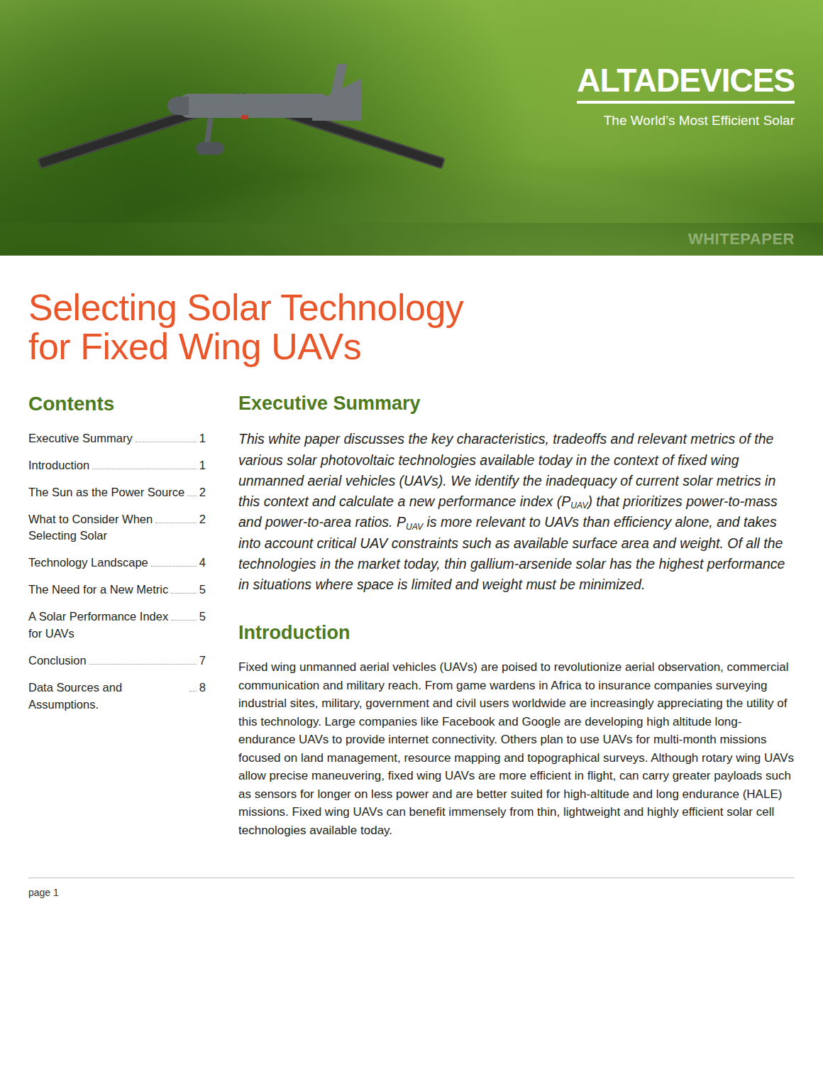ALTA DEVICES
The World’s Most Efficient Solar
WHITEPAPER
Selecting Solar Technology
for Fixed Wing UAVs
Contents
Executive Summary 1
Introduction 1
The Sun as the Power Source 2
What to Consider When
Selecting Solar 2
Technology Landscape 4
The Need for a New Metric 5
A Solar Performance Index
for UAVs 5
Conclusion 7
Data Sources and Assumptions. 8
Executive Summary
This white paper discusses the key characteristics, tradeoffs and relevant metrics of the various solar photovoltaic technologies available today in the context of fixed wing unmanned aerial vehicles (UAVs). We identify the inadequacy of current solar metrics in this context and calculate a new performance index (PUAV) that prioritizes power-to-mass and power-to-area ratios. PUAV is more relevant to UAVs than efficiency alone, and takes into account critical UAV constraints such as available surface area and weight. Of all the technologies in the market today, thin gallium-arsenide solar has the highest performance in situations where space is limited and weight must be minimized.
Introduction
Fixed wing unmanned aerial vehicles (UAVs) are poised to revolutionize aerial observation, commercial communication and military reach. From game wardens in Africa to insurance companies surveying industrial sites, military, government and civil users worldwide are increasingly appreciating the utility of this technology. Large companies like Facebook and Google are developing high altitude long-endurance UAVs to provide internet connectivity. Others plan to use UAVs for multi-month missions focused on land management, resource mapping and topographical surveys. Although rotary wing UAVs allow precise maneuvering, fixed wing UAVs are more efficient in flight, can carry greater payloads such as sensors for longer on less power and are better suited for high-altitude and long endurance (HALE) missions. Fixed wing UAVs can benefit immensely from thin, lightweight and highly efficient solar cell technologies available today.
page 1